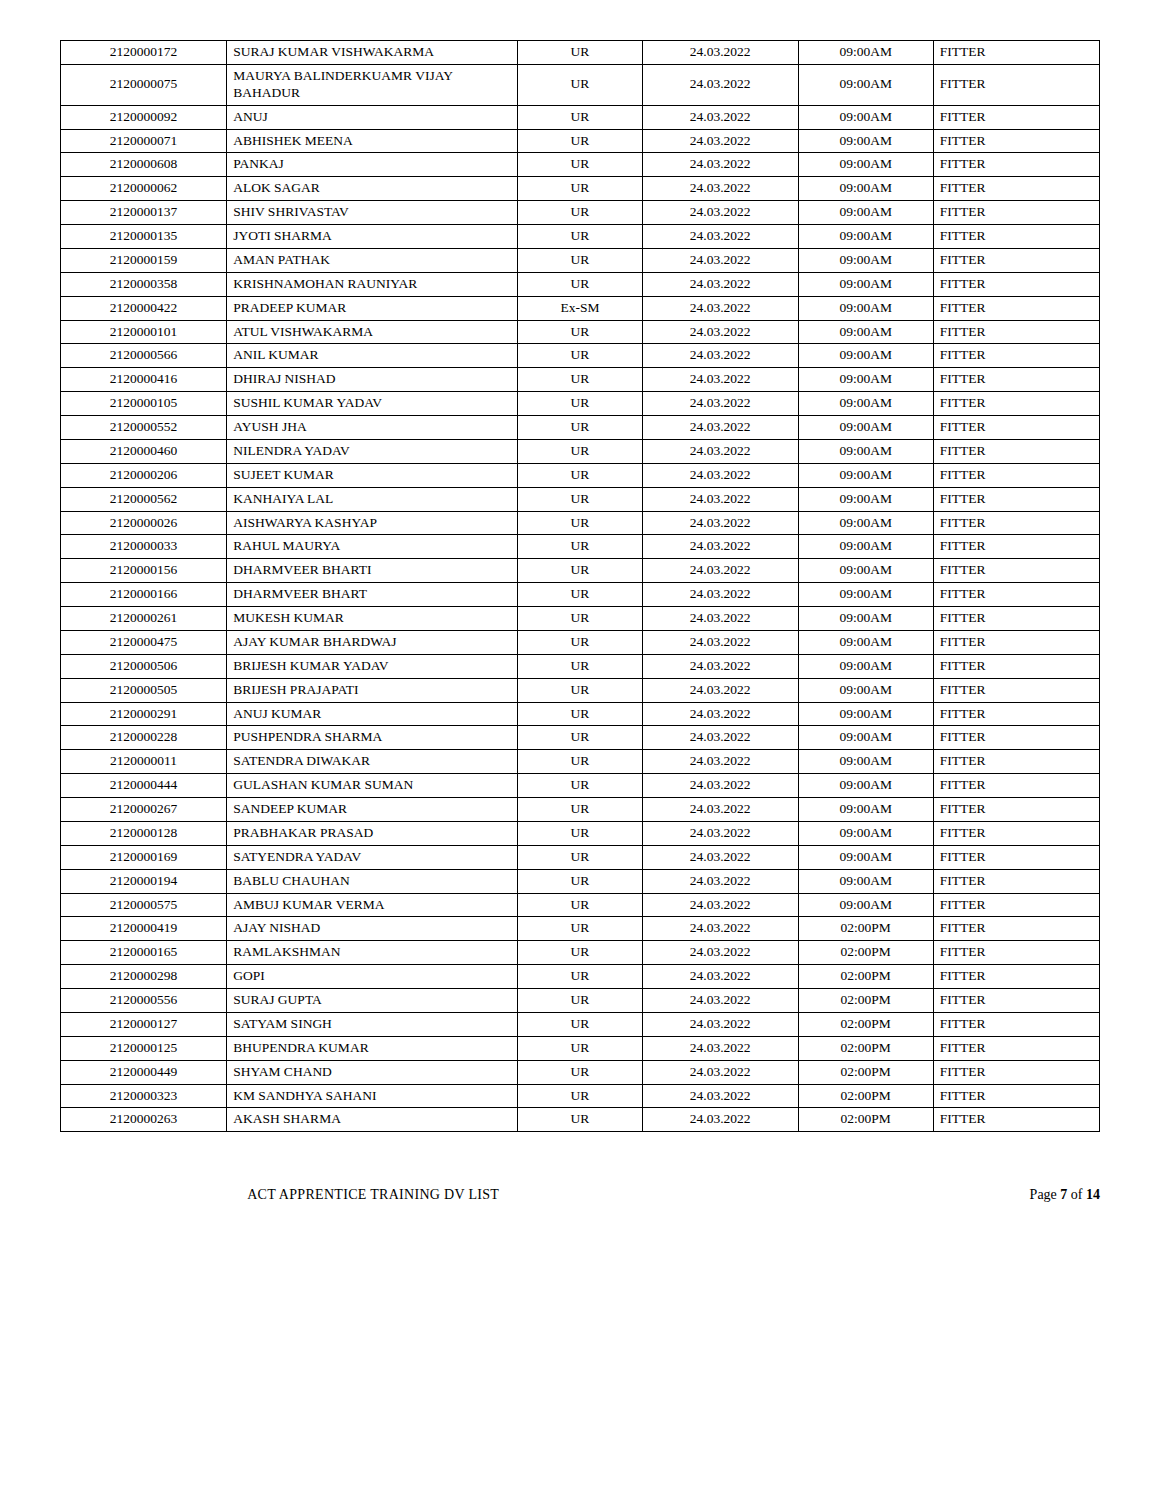| 2120000172 | SURAJ KUMAR VISHWAKARMA | UR | 24.03.2022 | 09:00AM | FITTER |
| 2120000075 | MAURYA BALINDERKUAMR VIJAY BAHADUR | UR | 24.03.2022 | 09:00AM | FITTER |
| 2120000092 | ANUJ | UR | 24.03.2022 | 09:00AM | FITTER |
| 2120000071 | ABHISHEK MEENA | UR | 24.03.2022 | 09:00AM | FITTER |
| 2120000608 | PANKAJ | UR | 24.03.2022 | 09:00AM | FITTER |
| 2120000062 | ALOK SAGAR | UR | 24.03.2022 | 09:00AM | FITTER |
| 2120000137 | SHIV SHRIVASTAV | UR | 24.03.2022 | 09:00AM | FITTER |
| 2120000135 | JYOTI SHARMA | UR | 24.03.2022 | 09:00AM | FITTER |
| 2120000159 | AMAN PATHAK | UR | 24.03.2022 | 09:00AM | FITTER |
| 2120000358 | KRISHNAMOHAN RAUNIYAR | UR | 24.03.2022 | 09:00AM | FITTER |
| 2120000422 | PRADEEP KUMAR | Ex-SM | 24.03.2022 | 09:00AM | FITTER |
| 2120000101 | ATUL VISHWAKARMA | UR | 24.03.2022 | 09:00AM | FITTER |
| 2120000566 | ANIL KUMAR | UR | 24.03.2022 | 09:00AM | FITTER |
| 2120000416 | DHIRAJ NISHAD | UR | 24.03.2022 | 09:00AM | FITTER |
| 2120000105 | SUSHIL KUMAR YADAV | UR | 24.03.2022 | 09:00AM | FITTER |
| 2120000552 | AYUSH JHA | UR | 24.03.2022 | 09:00AM | FITTER |
| 2120000460 | NILENDRA YADAV | UR | 24.03.2022 | 09:00AM | FITTER |
| 2120000206 | SUJEET KUMAR | UR | 24.03.2022 | 09:00AM | FITTER |
| 2120000562 | KANHAIYA LAL | UR | 24.03.2022 | 09:00AM | FITTER |
| 2120000026 | AISHWARYA KASHYAP | UR | 24.03.2022 | 09:00AM | FITTER |
| 2120000033 | RAHUL MAURYA | UR | 24.03.2022 | 09:00AM | FITTER |
| 2120000156 | DHARMVEER BHARTI | UR | 24.03.2022 | 09:00AM | FITTER |
| 2120000166 | DHARMVEER BHART | UR | 24.03.2022 | 09:00AM | FITTER |
| 2120000261 | MUKESH KUMAR | UR | 24.03.2022 | 09:00AM | FITTER |
| 2120000475 | AJAY KUMAR BHARDWAJ | UR | 24.03.2022 | 09:00AM | FITTER |
| 2120000506 | BRIJESH KUMAR YADAV | UR | 24.03.2022 | 09:00AM | FITTER |
| 2120000505 | BRIJESH PRAJAPATI | UR | 24.03.2022 | 09:00AM | FITTER |
| 2120000291 | ANUJ KUMAR | UR | 24.03.2022 | 09:00AM | FITTER |
| 2120000228 | PUSHPENDRA SHARMA | UR | 24.03.2022 | 09:00AM | FITTER |
| 2120000011 | SATENDRA DIWAKAR | UR | 24.03.2022 | 09:00AM | FITTER |
| 2120000444 | GULASHAN KUMAR SUMAN | UR | 24.03.2022 | 09:00AM | FITTER |
| 2120000267 | SANDEEP KUMAR | UR | 24.03.2022 | 09:00AM | FITTER |
| 2120000128 | PRABHAKAR PRASAD | UR | 24.03.2022 | 09:00AM | FITTER |
| 2120000169 | SATYENDRA YADAV | UR | 24.03.2022 | 09:00AM | FITTER |
| 2120000194 | BABLU CHAUHAN | UR | 24.03.2022 | 09:00AM | FITTER |
| 2120000575 | AMBUJ KUMAR VERMA | UR | 24.03.2022 | 09:00AM | FITTER |
| 2120000419 | AJAY NISHAD | UR | 24.03.2022 | 02:00PM | FITTER |
| 2120000165 | RAMLAKSHMAN | UR | 24.03.2022 | 02:00PM | FITTER |
| 2120000298 | GOPI | UR | 24.03.2022 | 02:00PM | FITTER |
| 2120000556 | SURAJ GUPTA | UR | 24.03.2022 | 02:00PM | FITTER |
| 2120000127 | SATYAM SINGH | UR | 24.03.2022 | 02:00PM | FITTER |
| 2120000125 | BHUPENDRA KUMAR | UR | 24.03.2022 | 02:00PM | FITTER |
| 2120000449 | SHYAM CHAND | UR | 24.03.2022 | 02:00PM | FITTER |
| 2120000323 | KM SANDHYA SAHANI | UR | 24.03.2022 | 02:00PM | FITTER |
| 2120000263 | AKASH SHARMA | UR | 24.03.2022 | 02:00PM | FITTER |
ACT APPRENTICE TRAINING DV LIST Page 7 of 14